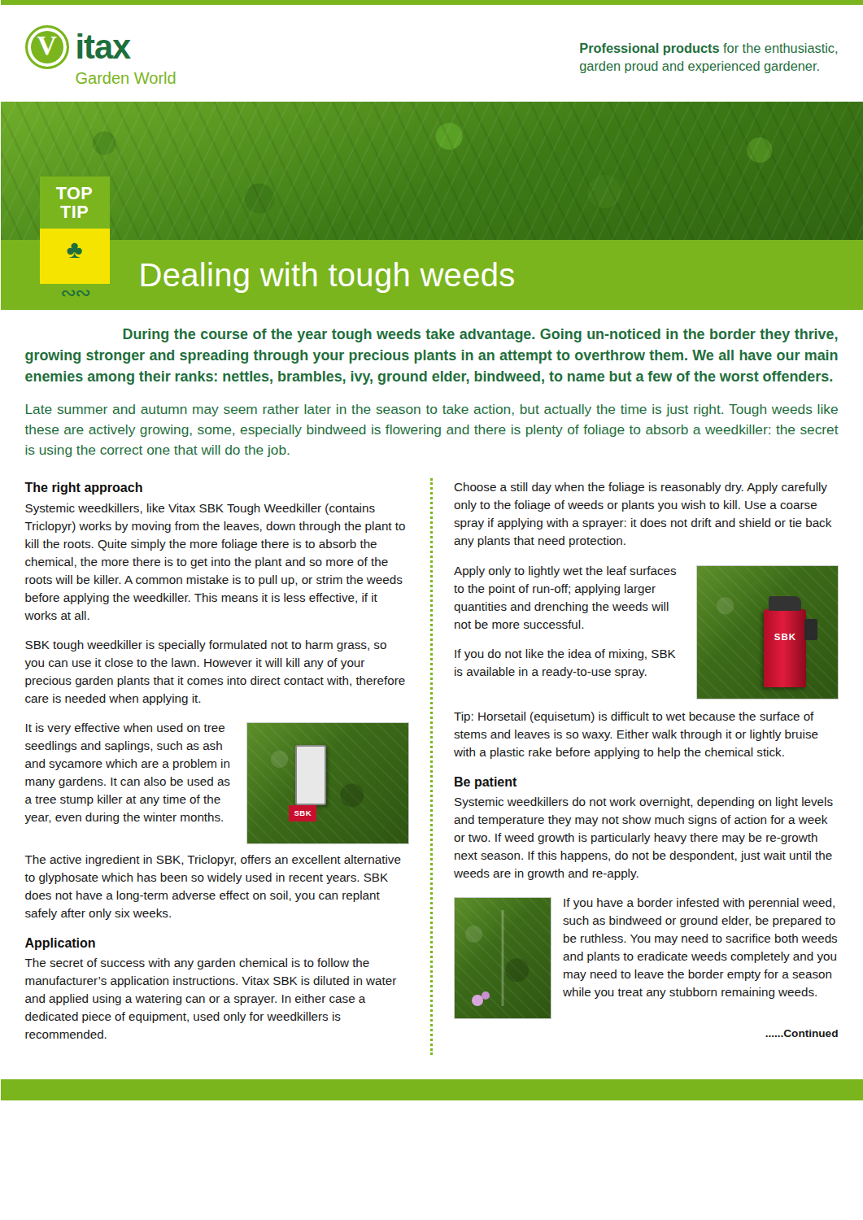V
itax
Garden World
Professional products for the enthusiastic,
garden proud and experienced gardener.
TOP
TIP
♣
∾∾
Dealing with tough weeds
During the course of the year tough weeds take advantage. Going un-noticed in the border they thrive, growing stronger and spreading through your precious plants in an attempt to overthrow them. We all have our main enemies among their ranks: nettles, brambles, ivy, ground elder, bindweed, to name but a few of the worst offenders.
Late summer and autumn may seem rather later in the season to take action, but actually the time is just right. Tough weeds like these are actively growing, some, especially bindweed is flowering and there is plenty of foliage to absorb a weedkiller: the secret is using the correct one that will do the job.
The right approach
Systemic weedkillers, like Vitax SBK Tough Weedkiller (contains Triclopyr) works by moving from the leaves, down through the plant to kill the roots. Quite simply the more foliage there is to absorb the chemical, the more there is to get into the plant and so more of the roots will be killer. A common mistake is to pull up, or strim the weeds before applying the weedkiller. This means it is less effective, if it works at all.
SBK tough weedkiller is specially formulated not to harm grass, so you can use it close to the lawn. However it will kill any of your precious garden plants that it comes into direct contact with, therefore care is needed when applying it.
SBK
It is very effective when used on tree seedlings and saplings, such as ash and sycamore which are a problem in many gardens. It can also be used as a tree stump killer at any time of the year, even during the winter months.
The active ingredient in SBK, Triclopyr, offers an excellent alternative to glyphosate which has been so widely used in recent years. SBK does not have a long-term adverse effect on soil, you can replant safely after only six weeks.
Application
The secret of success with any garden chemical is to follow the manufacturer’s application instructions. Vitax SBK is diluted in water and applied using a watering can or a sprayer. In either case a dedicated piece of equipment, used only for weedkillers is recommended.
Choose a still day when the foliage is reasonably dry. Apply carefully only to the foliage of weeds or plants you wish to kill. Use a coarse spray if applying with a sprayer: it does not drift and shield or tie back any plants that need protection.
Apply only to lightly wet the leaf surfaces to the point of run-off; applying larger quantities and drenching the weeds will not be more successful.
If you do not like the idea of mixing, SBK is available in a ready-to-use spray.
Tip: Horsetail (equisetum) is difficult to wet because the surface of stems and leaves is so waxy. Either walk through it or lightly bruise with a plastic rake before applying to help the chemical stick.
Be patient
Systemic weedkillers do not work overnight, depending on light levels and temperature they may not show much signs of action for a week or two. If weed growth is particularly heavy there may be re-growth next season. If this happens, do not be despondent, just wait until the weeds are in growth and re-apply.
If you have a border infested with perennial weed, such as bindweed or ground elder, be prepared to be ruthless. You may need to sacrifice both weeds and plants to eradicate weeds completely and you may need to leave the border empty for a season while you treat any stubborn remaining weeds.
......Continued